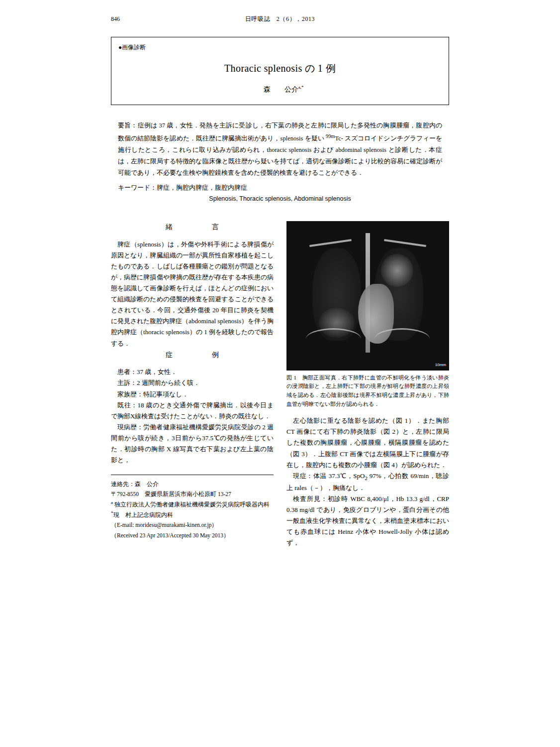846
日呼吸誌　2（6），2013
●画像診断
Thoracic splenosis の 1 例
森　　公介a,*
要旨：症例は 37 歳，女性．発熱を主訴に受診し，右下葉の肺炎と左肺に限局した多発性の胸膜腫瘤，腹腔内の数個の結節陰影を認めた．既往歴に脾臓摘出術があり，splenosis を疑い 99mTc- スズコロイドシンチグラフィーを施行したところ，これらに取り込みが認められ，thoracic splenosis および abdominal splenosis と診断した．本症は，左肺に限局する特徴的な臨床像と既往歴から疑いを持てば，適切な画像診断により比較的容易に確定診断が可能であり，不必要な生検や胸腔鏡検査を含めた侵襲的検査を避けることができる．
キーワード：脾症，胸腔内脾症，腹腔内脾症
Splenosis, Thoracic splenosis, Abdominal splenosis
緒　　言
脾症（splenosis）は，外傷や外科手術による脾損傷が原因となり，脾臓組織の一部が異所性自家移植を起こしたものである．しばしば各種腫瘍との鑑別が問題となるが，病歴に脾損傷や脾摘の既往歴が存在する本疾患の病態を認識して画像診断を行えば，ほとんどの症例において組織診断のための侵襲的検査を回避することができるとされている．今回，交通外傷後 20 年目に肺炎を契機に発見された腹腔内脾症（abdominal splenosis）を伴う胸腔内脾症（thoracic splenosis）の 1 例を経験したので報告する．
症　　例
患者：37 歳，女性．
主訴：2 週間前から続く咳．
家族歴：特記事項なし．
既往：18 歳のとき交通外傷で脾臓摘出．以後今日まで胸部X線検査は受けたことがない．肺炎の既往なし．
現病歴：労働者健康福祉機構愛媛労災病院受診の 2 週間前から咳が続き，3日前から37.5℃の発熱が生じていた．初診時の胸部 X 線写真で右下葉および左上葉の陰影と，
連絡先：森　公介
〒792-8550　愛媛県新居浜市南小松原町 13-27
a 独立行政法人労働者健康福祉機構愛媛労災病院呼吸器内科
*現　村上記念病院内科
（E-mail: moridesu@murakami-kinen.or.jp）
（Received 23 Apr 2013/Accepted 30 May 2013）
10mm
図 1　胸部正面写真．右下肺野に血管の不鮮明化を伴う淡い肺炎の浸潤陰影と，左上肺野に下部の境界が鮮明な肺野濃度の上昇領域を認める．左心陰影後部は境界不鮮明な濃度上昇があり，下肺血管が明瞭でない部分が認められる．
左心陰影に重なる陰影を認めた（図 1）．また胸部 CT 画像にて右下肺の肺炎陰影（図 2）と，左肺に限局した複数の胸膜腫瘤，心膜腫瘤，横隔膜腫瘤を認めた（図 3）．上腹部 CT 画像では左横隔膜上下に腫瘤が存在し，腹腔内にも複数の小腫瘤（図 4）が認められた．
現症：体温 37.3℃，SpO2 97%，心拍数 69/min，聴診上 rales（－），胸痛なし．
検査所見：初診時 WBC 8,400/μl，Hb 13.3 g/dl，CRP 0.38 mg/dl であり，免疫グロブリンや，蛋白分画その他一般血液生化学検査に異常なく，末梢血塗末標本においても赤血球には Heinz 小体や Howell-Jolly 小体は認めず，